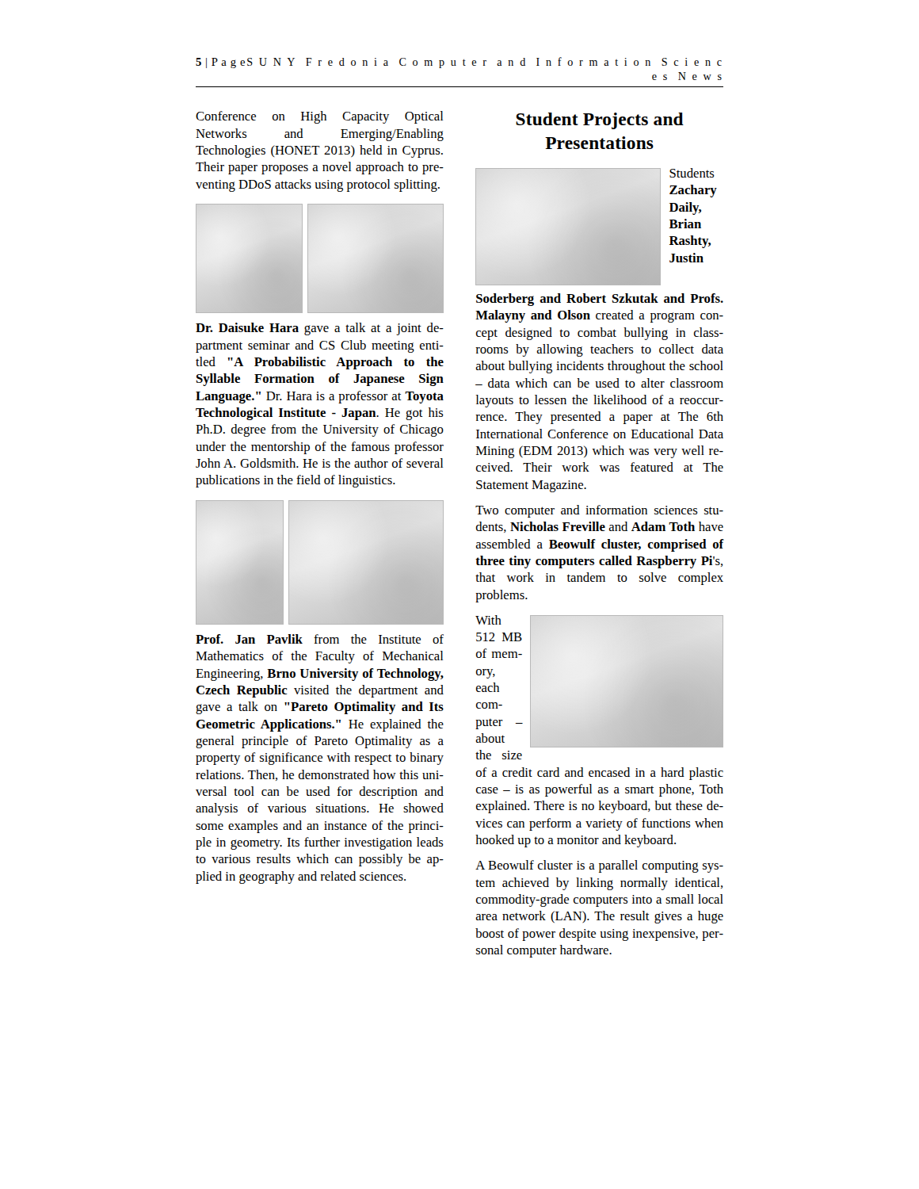5 | P a g e
S U N Y F r e d o n i a C o m p u t e r a n d I n f o r m a t i o n S c i e n c e s N e w s
Conference on High Capacity Optical Networks and Emerging/Enabling Technologies (HONET 2013) held in Cyprus. Their paper proposes a novel approach to preventing DDoS attacks using protocol splitting.
Dr. Daisuke Hara gave a talk at a joint department seminar and CS Club meeting entitled "A Probabilistic Approach to the Syllable Formation of Japanese Sign Language." Dr. Hara is a professor at Toyota Technological Institute - Japan. He got his Ph.D. degree from the University of Chicago under the mentorship of the famous professor John A. Goldsmith. He is the author of several publications in the field of linguistics.
Prof. Jan Pavlik from the Institute of Mathematics of the Faculty of Mechanical Engineering, Brno University of Technology, Czech Republic visited the department and gave a talk on "Pareto Optimality and Its Geometric Applications." He explained the general principle of Pareto Optimality as a property of significance with respect to binary relations. Then, he demonstrated how this universal tool can be used for description and analysis of various situations. He showed some examples and an instance of the principle in geometry. Its further investigation leads to various results which can possibly be applied in geography and related sciences.
Student Projects and Presentations
Students Zachary Daily, Brian Rashty, Justin Soderberg and Robert Szkutak and Profs. Malayny and Olson created a program concept designed to combat bullying in classrooms by allowing teachers to collect data about bullying incidents throughout the school – data which can be used to alter classroom layouts to lessen the likelihood of a reoccurrence. They presented a paper at The 6th International Conference on Educational Data Mining (EDM 2013) which was very well received. Their work was featured at The Statement Magazine.
Two computer and information sciences students, Nicholas Freville and Adam Toth have assembled a Beowulf cluster, comprised of three tiny computers called Raspberry Pi's, that work in tandem to solve complex problems.
With 512 MB of memory, each computer – about the size of a credit card and encased in a hard plastic case – is as powerful as a smart phone, Toth explained. There is no keyboard, but these devices can perform a variety of functions when hooked up to a monitor and keyboard.
A Beowulf cluster is a parallel computing system achieved by linking normally identical, commodity-grade computers into a small local area network (LAN). The result gives a huge boost of power despite using inexpensive, personal computer hardware.